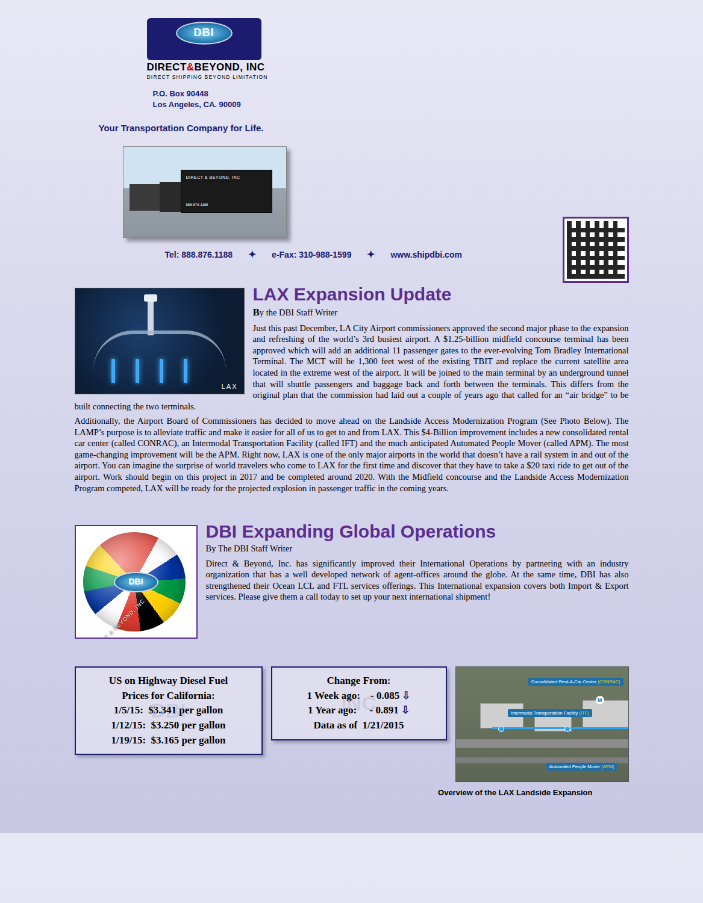DBI
DIRECT&BEYOND, INC
DIRECT SHIPPING BEYOND LIMITATION
P.O. Box 90448
Los Angeles, CA. 90009
Your Transportation Company for Life.
Tel: 888.876.1188 ✦ e-Fax: 310-988-1599 ✦ www.shipdbi.com
LAX
LAX Expansion Update
By the DBI Staff Writer
Just this past December, LA City Airport commissioners approved the second major phase to the expansion and refreshing of the world’s 3rd busiest airport. A $1.25-billion midfield concourse terminal has been approved which will add an additional 11 passenger gates to the ever-evolving Tom Bradley International Terminal. The MCT will be 1,300 feet west of the existing TBIT and replace the current satellite area located in the extreme west of the airport. It will be joined to the main terminal by an underground tunnel that will shuttle passengers and baggage back and forth between the terminals. This differs from the original plan that the commission had laid out a couple of years ago that called for an “air bridge” to be built connecting the two terminals.
Additionally, the Airport Board of Commissioners has decided to move ahead on the Landside Access Modernization Program (See Photo Below). The LAMP’s purpose is to alleviate traffic and make it easier for all of us to get to and from LAX. This $4-Billion improvement includes a new consolidated rental car center (called CONRAC), an Intermodal Transportation Facility (called IFT) and the much anticipated Automated People Mover (called APM). The most game-changing improvement will be the APM. Right now, LAX is one of the only major airports in the world that doesn’t have a rail system in and out of the airport. You can imagine the surprise of world travelers who come to LAX for the first time and discover that they have to take a $20 taxi ride to get out of the airport. Work should begin on this project in 2017 and be completed around 2020. With the Midfield concourse and the Landside Access Modernization Program competed, LAX will be ready for the projected explosion in passenger traffic in the coming years.
DBI
DIRECT & BEYOND, INC
DBI Expanding Global Operations
By The DBI Staff Writer
Direct & Beyond, Inc. has significantly improved their International Operations by partnering with an industry organization that has a well developed network of agent-offices around the globe. At the same time, DBI has also strengthened their Ocean LCL and FTL services offerings. This International expansion covers both Import & Export services. Please give them a call today to set up your next international shipment!
DBI
US on Highway Diesel Fuel
Prices for California:
1/5/15: $3.341 per gallon
1/12/15: $3.250 per gallon
1/19/15: $3.165 per gallon
INC
Change From:
1 Week ago: - 0.085 ⇩
1 Year ago: - 0.891 ⇩
Data as of 1/21/2015
M
Consolidated Rent-A-Car Center (CONRAC)
Intermodal Transportation Facility (ITF)
Automated People Mover (APM)
Overview of the LAX Landside Expansion